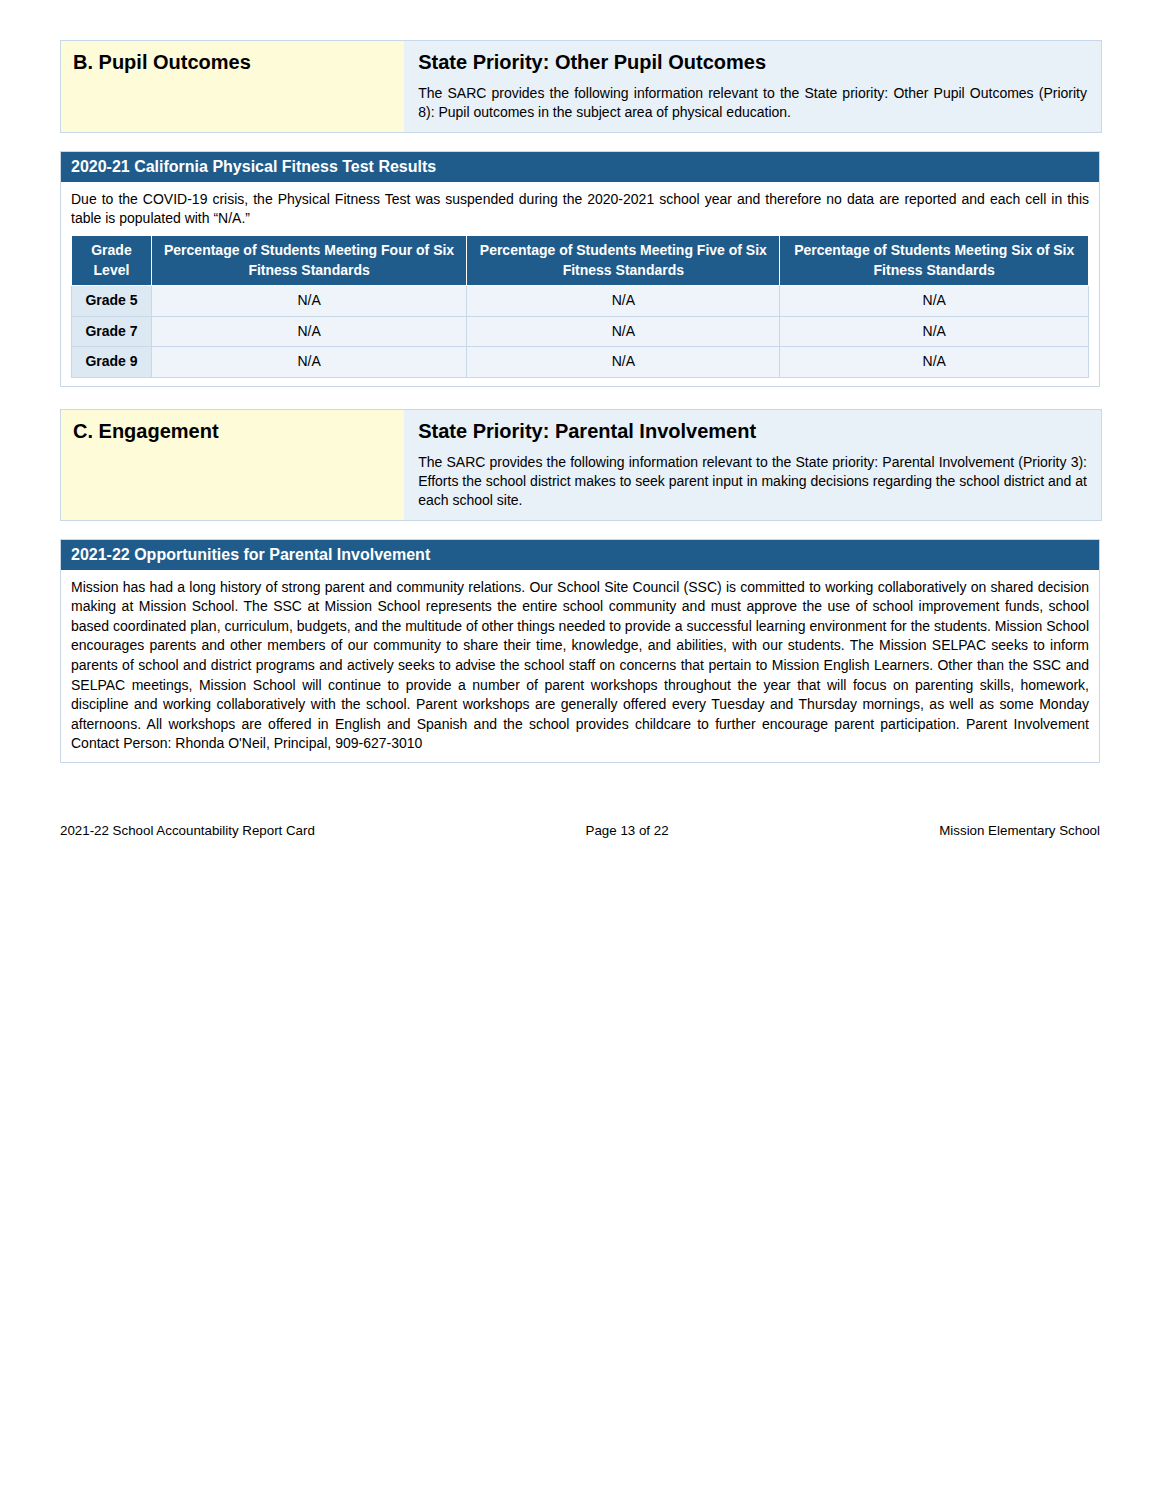B. Pupil Outcomes
State Priority: Other Pupil Outcomes
The SARC provides the following information relevant to the State priority: Other Pupil Outcomes (Priority 8): Pupil outcomes in the subject area of physical education.
2020-21 California Physical Fitness Test Results
Due to the COVID-19 crisis, the Physical Fitness Test was suspended during the 2020-2021 school year and therefore no data are reported and each cell in this table is populated with “N/A.”
| Grade Level | Percentage of Students Meeting Four of Six Fitness Standards | Percentage of Students Meeting Five of Six Fitness Standards | Percentage of Students Meeting Six of Six Fitness Standards |
| --- | --- | --- | --- |
| Grade 5 | N/A | N/A | N/A |
| Grade 7 | N/A | N/A | N/A |
| Grade 9 | N/A | N/A | N/A |
C. Engagement
State Priority: Parental Involvement
The SARC provides the following information relevant to the State priority: Parental Involvement (Priority 3): Efforts the school district makes to seek parent input in making decisions regarding the school district and at each school site.
2021-22 Opportunities for Parental Involvement
Mission has had a long history of strong parent and community relations. Our School Site Council (SSC) is committed to working collaboratively on shared decision making at Mission School. The SSC at Mission School represents the entire school community and must approve the use of school improvement funds, school based coordinated plan, curriculum, budgets, and the multitude of other things needed to provide a successful learning environment for the students. Mission School encourages parents and other members of our community to share their time, knowledge, and abilities, with our students. The Mission SELPAC seeks to inform parents of school and district programs and actively seeks to advise the school staff on concerns that pertain to Mission English Learners. Other than the SSC and SELPAC meetings, Mission School will continue to provide a number of parent workshops throughout the year that will focus on parenting skills, homework, discipline and working collaboratively with the school. Parent workshops are generally offered every Tuesday and Thursday mornings, as well as some Monday afternoons. All workshops are offered in English and Spanish and the school provides childcare to further encourage parent participation. Parent Involvement Contact Person: Rhonda O'Neil, Principal, 909-627-3010
2021-22 School Accountability Report Card Page 13 of 22 Mission Elementary School